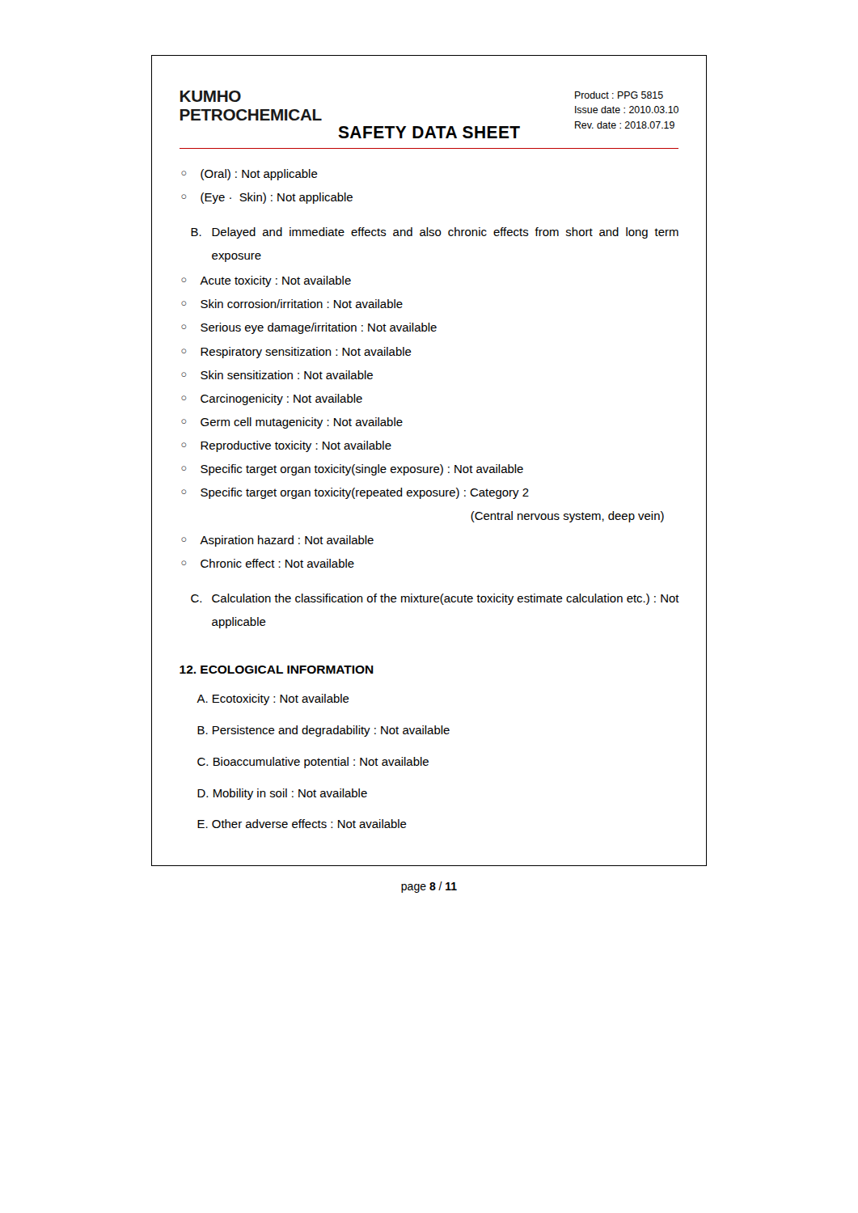KUMHO PETROCHEMICAL
Product : PPG 5815
Issue date : 2010.03.10
Rev. date : 2018.07.19
SAFETY DATA SHEET
(Oral) : Not applicable
(Eye · Skin) : Not applicable
B. Delayed and immediate effects and also chronic effects from short and long term exposure
Acute toxicity : Not available
Skin corrosion/irritation : Not available
Serious eye damage/irritation : Not available
Respiratory sensitization : Not available
Skin sensitization : Not available
Carcinogenicity : Not available
Germ cell mutagenicity : Not available
Reproductive toxicity : Not available
Specific target organ toxicity(single exposure) : Not available
Specific target organ toxicity(repeated exposure) : Category 2
(Central nervous system, deep vein)
Aspiration hazard : Not available
Chronic effect : Not available
C. Calculation the classification of the mixture(acute toxicity estimate calculation etc.) : Not applicable
12. ECOLOGICAL INFORMATION
A. Ecotoxicity : Not available
B. Persistence and degradability : Not available
C. Bioaccumulative potential : Not available
D. Mobility in soil : Not available
E. Other adverse effects : Not available
page 8 / 11